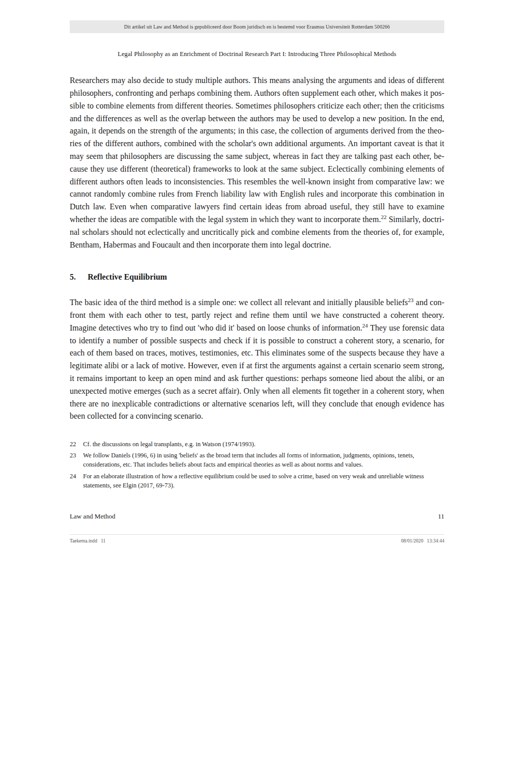Dit artikel uit Law and Method is gepubliceerd door Boom juridisch en is bestemd voor Erasmus Universiteit Rotterdam 500266
Legal Philosophy as an Enrichment of Doctrinal Research Part I: Introducing Three Philosophical Methods
Researchers may also decide to study multiple authors. This means analysing the arguments and ideas of different philosophers, confronting and perhaps combining them. Authors often supplement each other, which makes it possible to combine elements from different theories. Sometimes philosophers criticize each other; then the criticisms and the differences as well as the overlap between the authors may be used to develop a new position. In the end, again, it depends on the strength of the arguments; in this case, the collection of arguments derived from the theories of the different authors, combined with the scholar's own additional arguments. An important caveat is that it may seem that philosophers are discussing the same subject, whereas in fact they are talking past each other, because they use different (theoretical) frameworks to look at the same subject. Eclectically combining elements of different authors often leads to inconsistencies. This resembles the well-known insight from comparative law: we cannot randomly combine rules from French liability law with English rules and incorporate this combination in Dutch law. Even when comparative lawyers find certain ideas from abroad useful, they still have to examine whether the ideas are compatible with the legal system in which they want to incorporate them.22 Similarly, doctrinal scholars should not eclectically and uncritically pick and combine elements from the theories of, for example, Bentham, Habermas and Foucault and then incorporate them into legal doctrine.
5. Reflective Equilibrium
The basic idea of the third method is a simple one: we collect all relevant and initially plausible beliefs23 and confront them with each other to test, partly reject and refine them until we have constructed a coherent theory. Imagine detectives who try to find out 'who did it' based on loose chunks of information.24 They use forensic data to identify a number of possible suspects and check if it is possible to construct a coherent story, a scenario, for each of them based on traces, motives, testimonies, etc. This eliminates some of the suspects because they have a legitimate alibi or a lack of motive. However, even if at first the arguments against a certain scenario seem strong, it remains important to keep an open mind and ask further questions: perhaps someone lied about the alibi, or an unexpected motive emerges (such as a secret affair). Only when all elements fit together in a coherent story, when there are no inexplicable contradictions or alternative scenarios left, will they conclude that enough evidence has been collected for a convincing scenario.
22 Cf. the discussions on legal transplants, e.g. in Watson (1974/1993).
23 We follow Daniels (1996, 6) in using 'beliefs' as the broad term that includes all forms of information, judgments, opinions, tenets, considerations, etc. That includes beliefs about facts and empirical theories as well as about norms and values.
24 For an elaborate illustration of how a reflective equilibrium could be used to solve a crime, based on very weak and unreliable witness statements, see Elgin (2017, 69-73).
Law and Method 11
Taekema.indd 11 08/01/2020 13:34:44